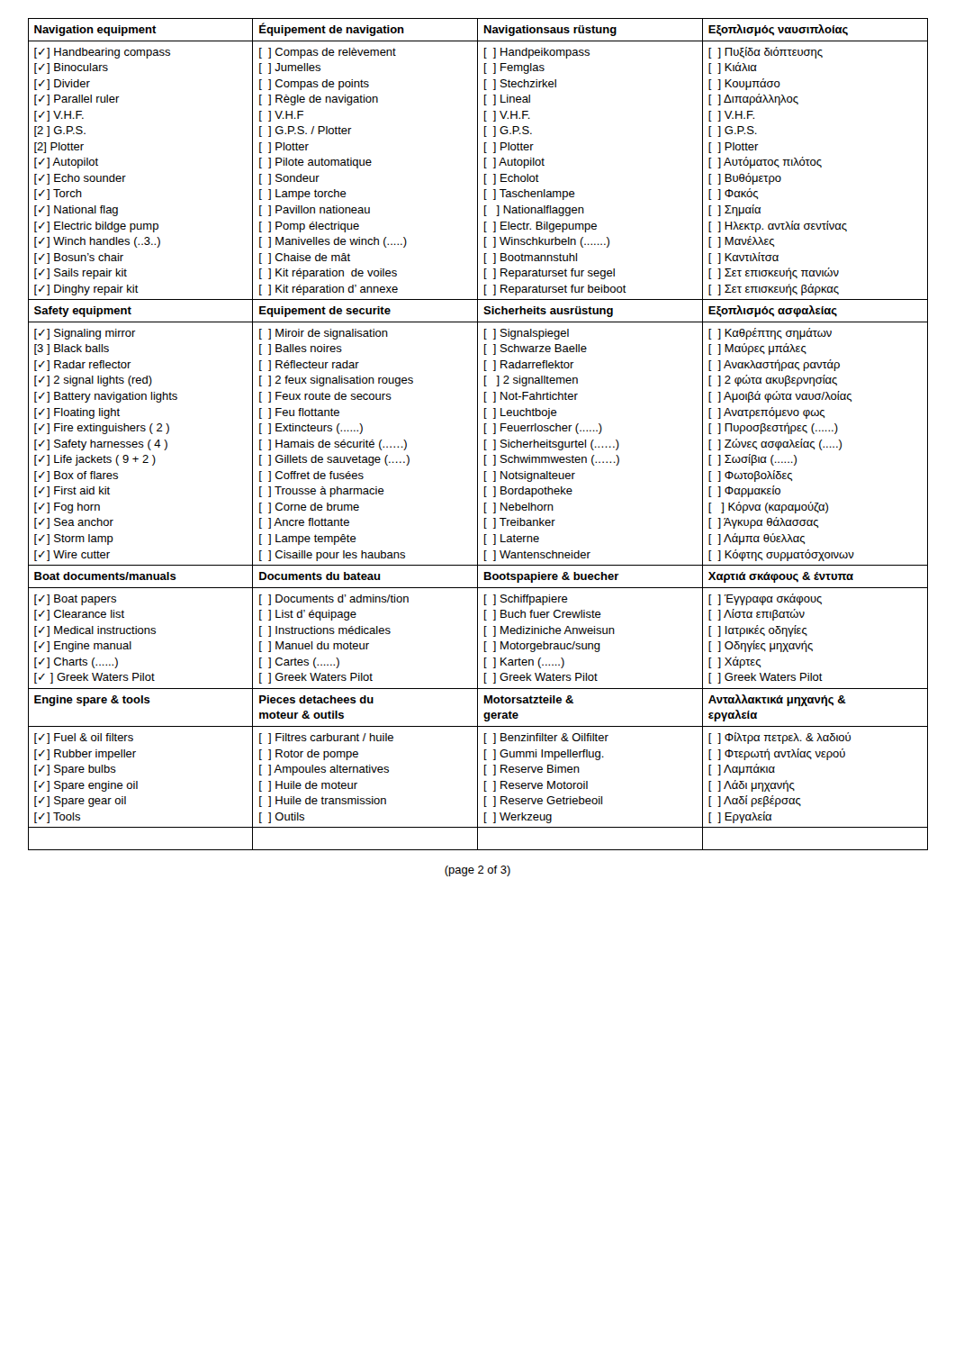| Navigation equipment | Équipement de navigation | Navigationsaus rüstung | Εξοπλισμός ναυσιπλοίας |
| [✓] Handbearing compass [✓] Binoculars [✓] Divider [✓] Parallel ruler [✓] V.H.F. [2 ] G.P.S. [2] Plotter [✓] Autopilot [✓] Echo sounder [✓] Torch [✓] National flag [✓] Electric bildge pump [✓] Winch handles (..3..) [✓] Bosun’s chair [✓] Sails repair kit [✓] Dinghy repair kit | [ ] Compas de relèvement [ ] Jumelles [ ] Compas de points [ ] Règle de navigation [ ] V.H.F [ ] G.P.S. / Plotter [ ] Plotter [ ] Pilote automatique [ ] Sondeur [ ] Lampe torche [ ] Pavillon nationeau [ ] Pomp électrique [ ] Manivelles de winch (.....) [ ] Chaise de mât [ ] Kit réparation de voiles [ ] Kit réparation d’ annexe | [ ] Handpeikompass [ ] Femglas [ ] Stechzirkel [ ] Lineal [ ] V.H.F. [ ] G.P.S. [ ] Plotter [ ] Autopilot [ ] Echolot [ ] Taschenlampe [ ] Nationalflaggen [ ] Electr. Bilgepumpe [ ] Winschkurbeln (.......) [ ] Bootmannstuhl [ ] Reparaturset fur segel [ ] Reparaturset fur beiboot | [ ] Πυξίδα διόπτευσης [ ] Κιάλια [ ] Κουμπάσο [ ] Διπαράλληλος [ ] V.H.F. [ ] G.P.S. [ ] Plotter [ ] Αυτόματος πιλότος [ ] Βυθόμετρο [ ] Φακός [ ] Σημαία [ ] Ηλεκτρ. αντλία σεντίνας [ ] Μανέλλες [ ] Καντιλίτσα [ ] Σετ επισκευής πανιών [ ] Σετ επισκευής βάρκας |
| Safety equipment | Equipement de securite | Sicherheits ausrüstung | Εξοπλισμός ασφαλείας |
| [✓] Signaling mirror [3 ] Black balls [✓] Radar reflector [✓] 2 signal lights (red) [✓] Battery navigation lights [✓] Floating light [✓] Fire extinguishers ( 2 ) [✓] Safety harnesses ( 4 ) [✓] Life jackets ( 9 + 2 ) [✓] Box of flares [✓] First aid kit [✓] Fog horn [✓] Sea anchor [✓] Storm lamp [✓] Wire cutter | [ ] Miroir de signalisation [ ] Balles noires [ ] Réflecteur radar [ ] 2 feux signalisation rouges [ ] Feux route de secours [ ] Feu flottante [ ] Extincteurs (......) [ ] Hamais de sécurité (..….) [ ] Gillets de sauvetage (..…) [ ] Coffret de fusées [ ] Trousse à pharmacie [ ] Corne de brume [ ] Ancre flottante [ ] Lampe tempête [ ] Cisaille pour les haubans | [ ] Signalspiegel [ ] Schwarze Baelle [ ] Radarreflektor [ ] 2 signalltemen [ ] Not-Fahrtichter [ ] Leuchtboje [ ] Feuerrloscher (......) [ ] Sicherheitsgurtel (..….) [ ] Schwimmwesten (..….) [ ] Notsignalteuer [ ] Bordapotheke [ ] Nebelhorn [ ] Treibanker [ ] Laterne [ ] Wantenschneider | [ ] Καθρέπτης σημάτων [ ] Μαύρες μπάλες [ ] Ανακλαστήρας ραντάρ [ ] 2 φώτα ακυβερνησίας [ ] Αμοιβά φώτα ναυσ/λοίας [ ] Ανατρεπόμενο φως [ ] Πυροσβεστήρες (......) [ ] Ζώνες ασφαλείας (.....) [ ] Σωσίβια (......) [ ] Φωτοβολίδες [ ] Φαρμακείο [ ] Κόρνα (καραμούζα) [ ] Άγκυρα θάλασσας [ ] Λάμπα θύελλας [ ] Κόφτης συρματόσχοινων |
| Boat documents/manuals | Documents du bateau | Bootspapiere & buecher | Χαρτιά σκάφους & έντυπα |
| [✓] Boat papers [✓] Clearance list [✓] Medical instructions [✓] Engine manual [✓] Charts (......) [✓ ] Greek Waters Pilot | [ ] Documents d’ admins/tion [ ] List d’ équipage [ ] Instructions médicales [ ] Manuel du moteur [ ] Cartes (......) [ ] Greek Waters Pilot | [ ] Schiffpapiere [ ] Buch fuer Crewliste [ ] Mediziniche Anweisun [ ] Motorgebrauc/sung [ ] Karten (......) [ ] Greek Waters Pilot | [ ] Έγγραφα σκάφους [ ] Λίστα επιβατών [ ] Ιατρικές οδηγίες [ ] Οδηγίες μηχανής [ ] Χάρτες [ ] Greek Waters Pilot |
| Engine spare & tools | Pieces detachees du moteur & outils | Motorsatzteile & gerate | Ανταλλακτικά μηχανής & εργαλεία |
| [✓] Fuel & oil filters [✓] Rubber impeller [✓] Spare bulbs [✓] Spare engine oil [✓] Spare gear oil [✓] Tools | [ ] Filtres carburant / huile [ ] Rotor de pompe [ ] Ampoules alternatives [ ] Huile de moteur [ ] Huile de transmission [ ] Outils | [ ] Benzinfilter & Oilfilter [ ] Gummi Impellerflug. [ ] Reserve Bimen [ ] Reserve Motoroil [ ] Reserve Getriebeoil [ ] Werkzeug | [ ] Φίλτρα πετρελ. & λαδιού [ ] Φτερωτή αντλίας νερού [ ] Λαμπάκια [ ] Λάδι μηχανής [ ] Λαδί ρεβέρσας [ ] Εργαλεία |
(page 2 of 3)